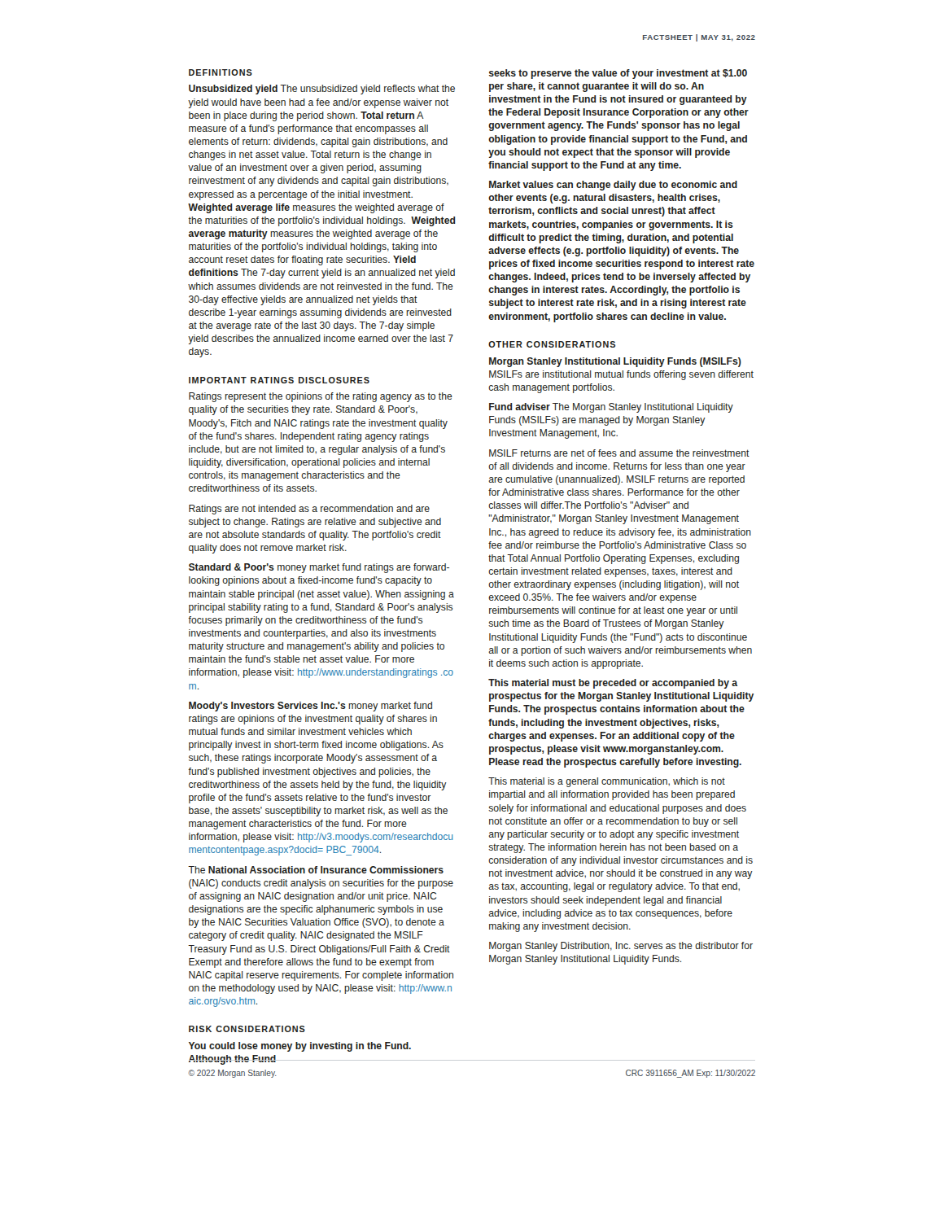FACTSHEET | MAY 31, 2022
DEFINITIONS
Unsubsidized yield The unsubsidized yield reflects what the yield would have been had a fee and/or expense waiver not been in place during the period shown. Total return A measure of a fund's performance that encompasses all elements of return: dividends, capital gain distributions, and changes in net asset value. Total return is the change in value of an investment over a given period, assuming reinvestment of any dividends and capital gain distributions, expressed as a percentage of the initial investment. Weighted average life measures the weighted average of the maturities of the portfolio's individual holdings. Weighted average maturity measures the weighted average of the maturities of the portfolio's individual holdings, taking into account reset dates for floating rate securities. Yield definitions The 7-day current yield is an annualized net yield which assumes dividends are not reinvested in the fund. The 30-day effective yields are annualized net yields that describe 1-year earnings assuming dividends are reinvested at the average rate of the last 30 days. The 7-day simple yield describes the annualized income earned over the last 7 days.
IMPORTANT RATINGS DISCLOSURES
Ratings represent the opinions of the rating agency as to the quality of the securities they rate. Standard & Poor's, Moody's, Fitch and NAIC ratings rate the investment quality of the fund's shares. Independent rating agency ratings include, but are not limited to, a regular analysis of a fund's liquidity, diversification, operational policies and internal controls, its management characteristics and the creditworthiness of its assets.
Ratings are not intended as a recommendation and are subject to change. Ratings are relative and subjective and are not absolute standards of quality. The portfolio's credit quality does not remove market risk.
Standard & Poor's money market fund ratings are forward-looking opinions about a fixed-income fund's capacity to maintain stable principal (net asset value). When assigning a principal stability rating to a fund, Standard & Poor's analysis focuses primarily on the creditworthiness of the fund's investments and counterparties, and also its investments maturity structure and management's ability and policies to maintain the fund's stable net asset value. For more information, please visit: http://www.understandingratings .com.
Moody's Investors Services Inc.'s money market fund ratings are opinions of the investment quality of shares in mutual funds and similar investment vehicles which principally invest in short-term fixed income obligations. As such, these ratings incorporate Moody's assessment of a fund's published investment objectives and policies, the creditworthiness of the assets held by the fund, the liquidity profile of the fund's assets relative to the fund's investor base, the assets' susceptibility to market risk, as well as the management characteristics of the fund. For more information, please visit: http://v3.moodys.com/researchdocumentcontentpage.aspx?docid= PBC_79004.
The National Association of Insurance Commissioners (NAIC) conducts credit analysis on securities for the purpose of assigning an NAIC designation and/or unit price. NAIC designations are the specific alphanumeric symbols in use by the NAIC Securities Valuation Office (SVO), to denote a category of credit quality. NAIC designated the MSILF Treasury Fund as U.S. Direct Obligations/Full Faith & Credit Exempt and therefore allows the fund to be exempt from NAIC capital reserve requirements. For complete information on the methodology used by NAIC, please visit: http://www.naic.org/svo.htm.
RISK CONSIDERATIONS
You could lose money by investing in the Fund. Although the Fund
seeks to preserve the value of your investment at $1.00 per share, it cannot guarantee it will do so. An investment in the Fund is not insured or guaranteed by the Federal Deposit Insurance Corporation or any other government agency. The Funds' sponsor has no legal obligation to provide financial support to the Fund, and you should not expect that the sponsor will provide financial support to the Fund at any time.
Market values can change daily due to economic and other events (e.g. natural disasters, health crises, terrorism, conflicts and social unrest) that affect markets, countries, companies or governments. It is difficult to predict the timing, duration, and potential adverse effects (e.g. portfolio liquidity) of events. The prices of fixed income securities respond to interest rate changes. Indeed, prices tend to be inversely affected by changes in interest rates. Accordingly, the portfolio is subject to interest rate risk, and in a rising interest rate environment, portfolio shares can decline in value.
OTHER CONSIDERATIONS
Morgan Stanley Institutional Liquidity Funds (MSILFs) MSILFs are institutional mutual funds offering seven different cash management portfolios.
Fund adviser The Morgan Stanley Institutional Liquidity Funds (MSILFs) are managed by Morgan Stanley Investment Management, Inc.
MSILF returns are net of fees and assume the reinvestment of all dividends and income. Returns for less than one year are cumulative (unannualized). MSILF returns are reported for Administrative class shares. Performance for the other classes will differ.The Portfolio's "Adviser" and "Administrator," Morgan Stanley Investment Management Inc., has agreed to reduce its advisory fee, its administration fee and/or reimburse the Portfolio's Administrative Class so that Total Annual Portfolio Operating Expenses, excluding certain investment related expenses, taxes, interest and other extraordinary expenses (including litigation), will not exceed 0.35%. The fee waivers and/or expense reimbursements will continue for at least one year or until such time as the Board of Trustees of Morgan Stanley Institutional Liquidity Funds (the "Fund") acts to discontinue all or a portion of such waivers and/or reimbursements when it deems such action is appropriate.
This material must be preceded or accompanied by a prospectus for the Morgan Stanley Institutional Liquidity Funds. The prospectus contains information about the funds, including the investment objectives, risks, charges and expenses. For an additional copy of the prospectus, please visit www.morganstanley.com. Please read the prospectus carefully before investing.
This material is a general communication, which is not impartial and all information provided has been prepared solely for informational and educational purposes and does not constitute an offer or a recommendation to buy or sell any particular security or to adopt any specific investment strategy. The information herein has not been based on a consideration of any individual investor circumstances and is not investment advice, nor should it be construed in any way as tax, accounting, legal or regulatory advice. To that end, investors should seek independent legal and financial advice, including advice as to tax consequences, before making any investment decision.
Morgan Stanley Distribution, Inc. serves as the distributor for Morgan Stanley Institutional Liquidity Funds.
© 2022 Morgan Stanley.
CRC 3911656_AM Exp: 11/30/2022